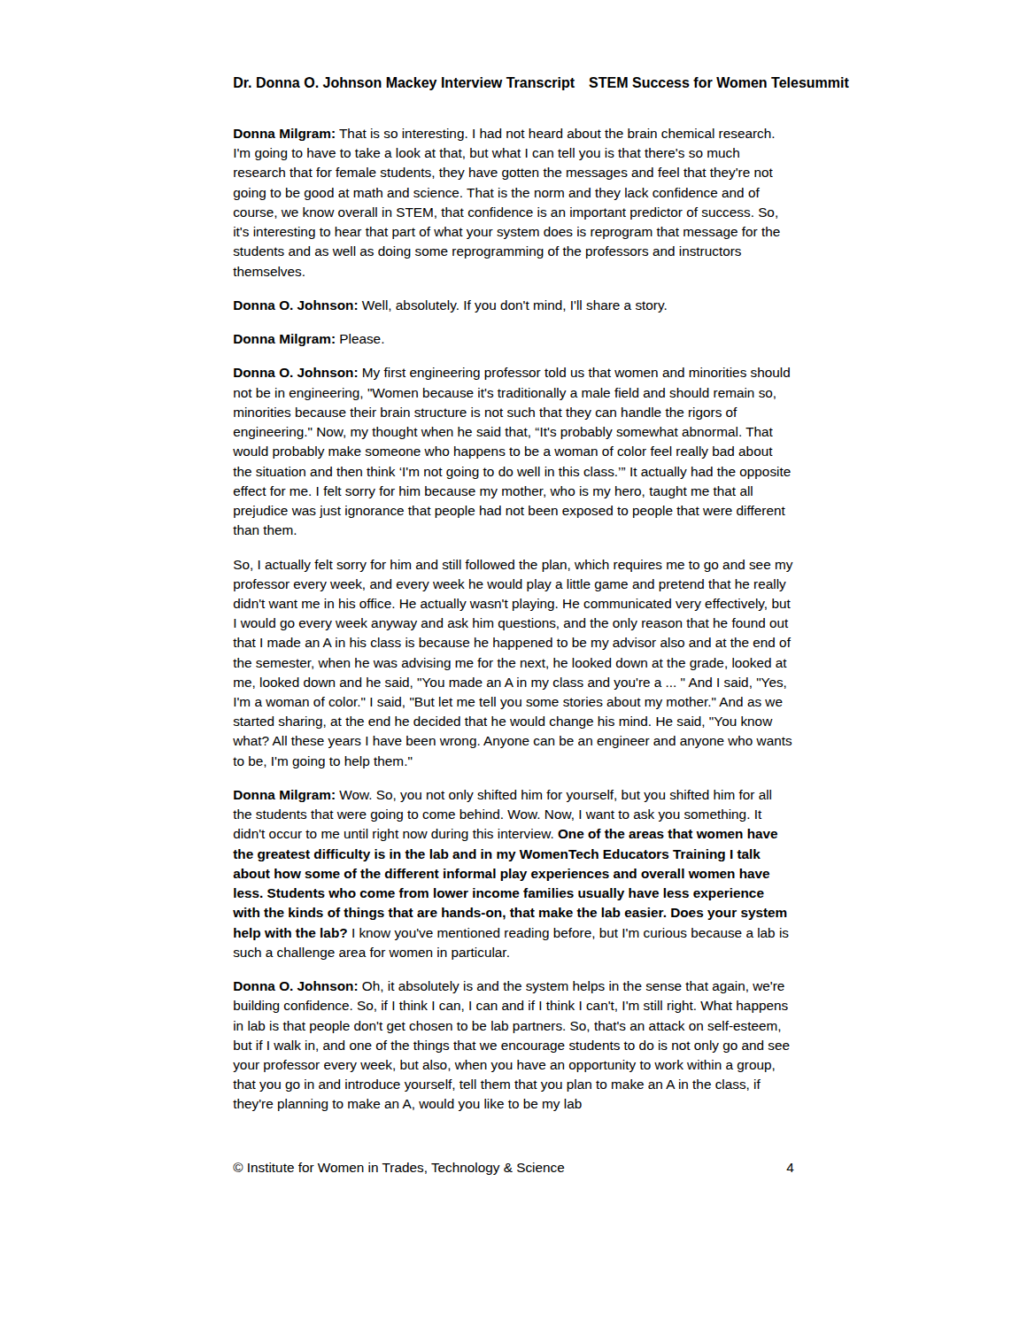Dr. Donna O. Johnson Mackey Interview Transcript STEM Success for Women Telesummit
Donna Milgram: That is so interesting. I had not heard about the brain chemical research. I'm going to have to take a look at that, but what I can tell you is that there's so much research that for female students, they have gotten the messages and feel that they're not going to be good at math and science. That is the norm and they lack confidence and of course, we know overall in STEM, that confidence is an important predictor of success. So, it's interesting to hear that part of what your system does is reprogram that message for the students and as well as doing some reprogramming of the professors and instructors themselves.
Donna O. Johnson: Well, absolutely. If you don't mind, I'll share a story.
Donna Milgram: Please.
Donna O. Johnson: My first engineering professor told us that women and minorities should not be in engineering, "Women because it's traditionally a male field and should remain so, minorities because their brain structure is not such that they can handle the rigors of engineering." Now, my thought when he said that, “It's probably somewhat abnormal. That would probably make someone who happens to be a woman of color feel really bad about the situation and then think ‘I'm not going to do well in this class.’” It actually had the opposite effect for me. I felt sorry for him because my mother, who is my hero, taught me that all prejudice was just ignorance that people had not been exposed to people that were different than them.
So, I actually felt sorry for him and still followed the plan, which requires me to go and see my professor every week, and every week he would play a little game and pretend that he really didn't want me in his office. He actually wasn't playing. He communicated very effectively, but I would go every week anyway and ask him questions, and the only reason that he found out that I made an A in his class is because he happened to be my advisor also and at the end of the semester, when he was advising me for the next, he looked down at the grade, looked at me, looked down and he said, "You made an A in my class and you're a ... " And I said, "Yes, I'm a woman of color." I said, "But let me tell you some stories about my mother." And as we started sharing, at the end he decided that he would change his mind. He said, "You know what? All these years I have been wrong. Anyone can be an engineer and anyone who wants to be, I'm going to help them."
Donna Milgram: Wow. So, you not only shifted him for yourself, but you shifted him for all the students that were going to come behind. Wow. Now, I want to ask you something. It didn't occur to me until right now during this interview. One of the areas that women have the greatest difficulty is in the lab and in my WomenTech Educators Training I talk about how some of the different informal play experiences and overall women have less. Students who come from lower income families usually have less experience with the kinds of things that are hands-on, that make the lab easier. Does your system help with the lab? I know you've mentioned reading before, but I'm curious because a lab is such a challenge area for women in particular.
Donna O. Johnson: Oh, it absolutely is and the system helps in the sense that again, we're building confidence. So, if I think I can, I can and if I think I can't, I'm still right. What happens in lab is that people don't get chosen to be lab partners. So, that's an attack on self-esteem, but if I walk in, and one of the things that we encourage students to do is not only go and see your professor every week, but also, when you have an opportunity to work within a group, that you go in and introduce yourself, tell them that you plan to make an A in the class, if they're planning to make an A, would you like to be my lab
© Institute for Women in Trades, Technology & Science 4